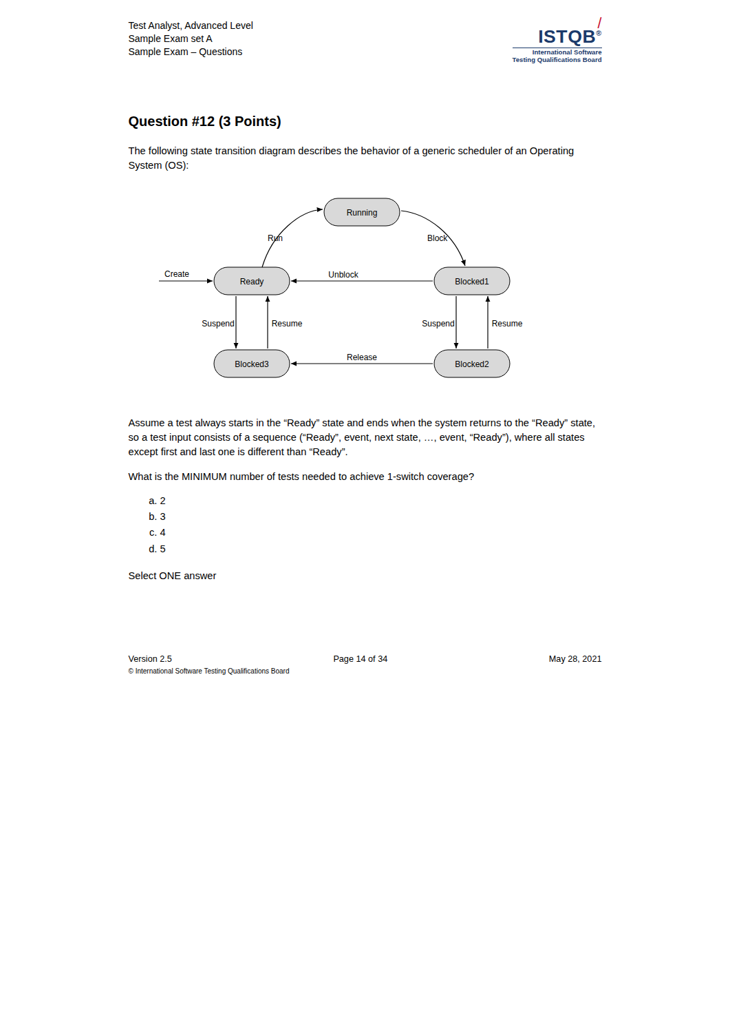Test Analyst, Advanced Level
Sample Exam set A
Sample Exam – Questions
/ ISTQB®
International Software
Testing Qualifications Board
Question #12 (3 Points)
The following state transition diagram describes the behavior of a generic scheduler of an Operating System (OS):
Running Ready Blocked1 Blocked2 Blocked3 Create Run Block Unblock Suspend Resume Suspend Resume Release
Assume a test always starts in the “Ready” state and ends when the system returns to the “Ready” state, so a test input consists of a sequence (“Ready”, event, next state, …, event, “Ready”), where all states except first and last one is different than “Ready”.
What is the MINIMUM number of tests needed to achieve 1-switch coverage?
2
3
4
5
Select ONE answer
Version 2.5
Page 14 of 34
May 28, 2021
© International Software Testing Qualifications Board